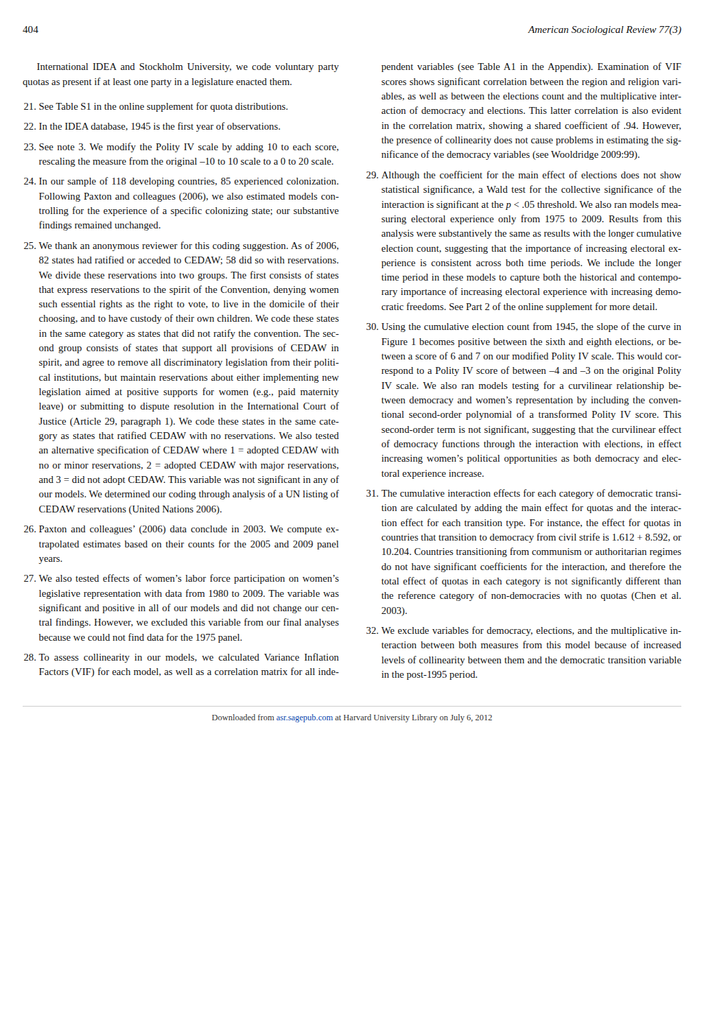404 American Sociological Review 77(3)
International IDEA and Stockholm University, we code voluntary party quotas as present if at least one party in a legislature enacted them.
See Table S1 in the online supplement for quota distributions.
In the IDEA database, 1945 is the first year of observations.
See note 3. We modify the Polity IV scale by adding 10 to each score, rescaling the measure from the original –10 to 10 scale to a 0 to 20 scale.
In our sample of 118 developing countries, 85 experienced colonization. Following Paxton and colleagues (2006), we also estimated models controlling for the experience of a specific colonizing state; our substantive findings remained unchanged.
We thank an anonymous reviewer for this coding suggestion. As of 2006, 82 states had ratified or acceded to CEDAW; 58 did so with reservations. We divide these reservations into two groups. The first consists of states that express reservations to the spirit of the Convention, denying women such essential rights as the right to vote, to live in the domicile of their choosing, and to have custody of their own children. We code these states in the same category as states that did not ratify the convention. The second group consists of states that support all provisions of CEDAW in spirit, and agree to remove all discriminatory legislation from their political institutions, but maintain reservations about either implementing new legislation aimed at positive supports for women (e.g., paid maternity leave) or submitting to dispute resolution in the International Court of Justice (Article 29, paragraph 1). We code these states in the same category as states that ratified CEDAW with no reservations. We also tested an alternative specification of CEDAW where 1 = adopted CEDAW with no or minor reservations, 2 = adopted CEDAW with major reservations, and 3 = did not adopt CEDAW. This variable was not significant in any of our models. We determined our coding through analysis of a UN listing of CEDAW reservations (United Nations 2006).
Paxton and colleagues’ (2006) data conclude in 2003. We compute extrapolated estimates based on their counts for the 2005 and 2009 panel years.
We also tested effects of women’s labor force participation on women’s legislative representation with data from 1980 to 2009. The variable was significant and positive in all of our models and did not change our central findings. However, we excluded this variable from our final analyses because we could not find data for the 1975 panel.
To assess collinearity in our models, we calculated Variance Inflation Factors (VIF) for each model, as well as a correlation matrix for all independent variables (see Table A1 in the Appendix). Examination of VIF scores shows significant correlation between the region and religion variables, as well as between the elections count and the multiplicative interaction of democracy and elections. This latter correlation is also evident in the correlation matrix, showing a shared coefficient of .94. However, the presence of collinearity does not cause problems in estimating the significance of the democracy variables (see Wooldridge 2009:99).
Although the coefficient for the main effect of elections does not show statistical significance, a Wald test for the collective significance of the interaction is significant at the p < .05 threshold. We also ran models measuring electoral experience only from 1975 to 2009. Results from this analysis were substantively the same as results with the longer cumulative election count, suggesting that the importance of increasing electoral experience is consistent across both time periods. We include the longer time period in these models to capture both the historical and contemporary importance of increasing electoral experience with increasing democratic freedoms. See Part 2 of the online supplement for more detail.
Using the cumulative election count from 1945, the slope of the curve in Figure 1 becomes positive between the sixth and eighth elections, or between a score of 6 and 7 on our modified Polity IV scale. This would correspond to a Polity IV score of between –4 and –3 on the original Polity IV scale. We also ran models testing for a curvilinear relationship between democracy and women’s representation by including the conventional second-order polynomial of a transformed Polity IV score. This second-order term is not significant, suggesting that the curvilinear effect of democracy functions through the interaction with elections, in effect increasing women’s political opportunities as both democracy and electoral experience increase.
The cumulative interaction effects for each category of democratic transition are calculated by adding the main effect for quotas and the interaction effect for each transition type. For instance, the effect for quotas in countries that transition to democracy from civil strife is 1.612 + 8.592, or 10.204. Countries transitioning from communism or authoritarian regimes do not have significant coefficients for the interaction, and therefore the total effect of quotas in each category is not significantly different than the reference category of non-democracies with no quotas (Chen et al. 2003).
We exclude variables for democracy, elections, and the multiplicative interaction between both measures from this model because of increased levels of collinearity between them and the democratic transition variable in the post-1995 period.
Downloaded from asr.sagepub.com at Harvard University Library on July 6, 2012